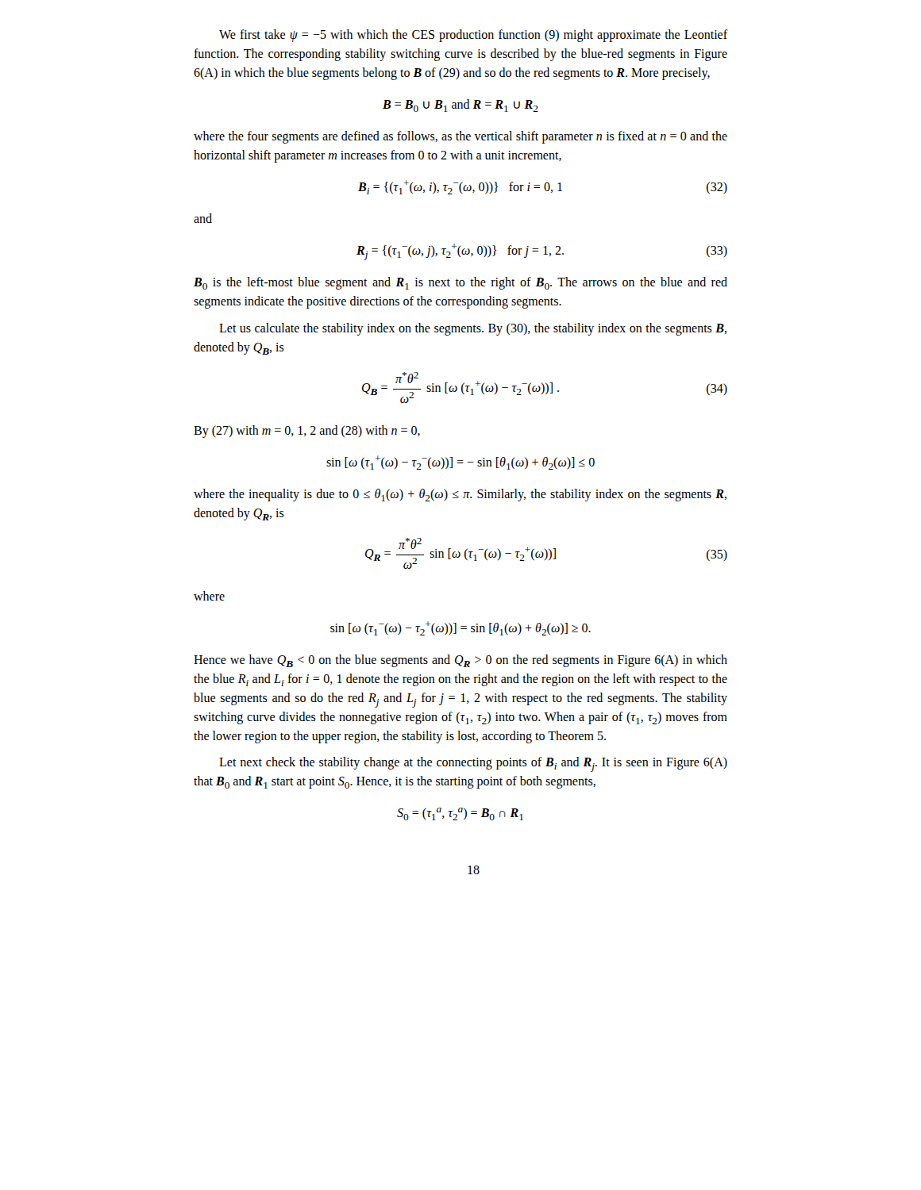We first take ψ = −5 with which the CES production function (9) might approximate the Leontief function. The corresponding stability switching curve is described by the blue-red segments in Figure 6(A) in which the blue segments belong to B of (29) and so do the red segments to R. More precisely,
B = B0 ∪ B1 and R = R1 ∪ R2
where the four segments are defined as follows, as the vertical shift parameter n is fixed at n = 0 and the horizontal shift parameter m increases from 0 to 2 with a unit increment,
Bi = {(τ1+(ω, i), τ2−(ω, 0))} for i = 0, 1 (32)
and
Rj = {(τ1−(ω, j), τ2+(ω, 0))} for j = 1, 2. (33)
B0 is the left-most blue segment and R1 is next to the right of B0. The arrows on the blue and red segments indicate the positive directions of the corresponding segments.
Let us calculate the stability index on the segments. By (30), the stability index on the segments B, denoted by QB, is
QB = π*θ2 ω2 sin [ω (τ1+(ω) − τ2−(ω))] . (34)
By (27) with m = 0, 1, 2 and (28) with n = 0,
sin [ω (τ1+(ω) − τ2−(ω))] = − sin [θ1(ω) + θ2(ω)] ≤ 0
where the inequality is due to 0 ≤ θ1(ω) + θ2(ω) ≤ π. Similarly, the stability index on the segments R, denoted by QR, is
QR = π*θ2 ω2 sin [ω (τ1−(ω) − τ2+(ω))] (35)
where
sin [ω (τ1−(ω) − τ2+(ω))] = sin [θ1(ω) + θ2(ω)] ≥ 0.
Hence we have QB < 0 on the blue segments and QR > 0 on the red segments in Figure 6(A) in which the blue Ri and Li for i = 0, 1 denote the region on the right and the region on the left with respect to the blue segments and so do the red Rj and Lj for j = 1, 2 with respect to the red segments. The stability switching curve divides the nonnegative region of (τ1, τ2) into two. When a pair of (τ1, τ2) moves from the lower region to the upper region, the stability is lost, according to Theorem 5.
Let next check the stability change at the connecting points of Bi and Rj. It is seen in Figure 6(A) that B0 and R1 start at point S0. Hence, it is the starting point of both segments,
S0 = (τ1a, τ2a) = B0 ∩ R1
18